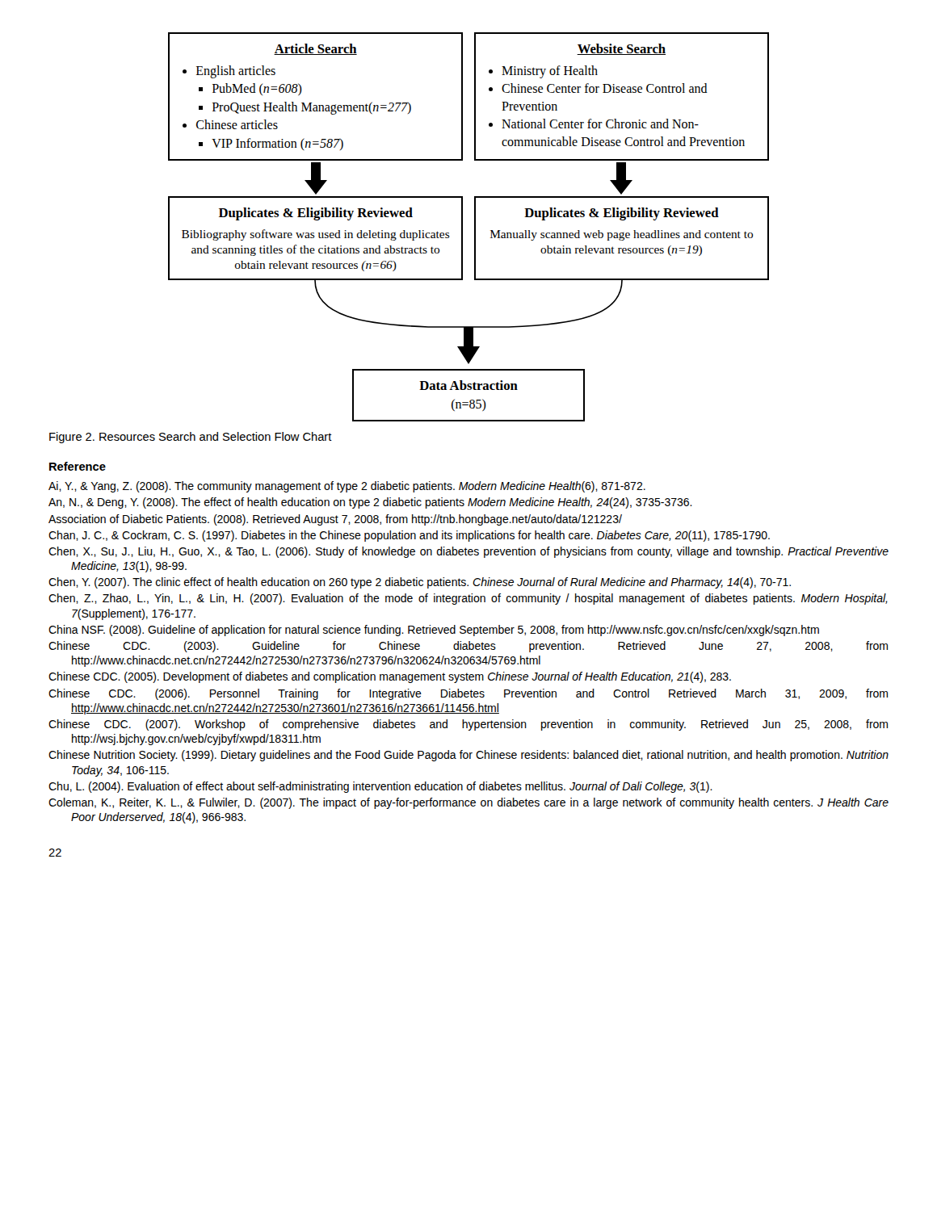Article Search
English articles
PubMed (n=608)
ProQuest Health Management(n=277)
Chinese articles
VIP Information (n=587)
Website Search
Ministry of Health
Chinese Center for Disease Control and Prevention
National Center for Chronic and Non-communicable Disease Control and Prevention
Duplicates & Eligibility Reviewed
Bibliography software was used in deleting duplicates and scanning titles of the citations and abstracts to obtain relevant resources (n=66)
Duplicates & Eligibility Reviewed
Manually scanned web page headlines and content to obtain relevant resources (n=19)
Data Abstraction
(n=85)
Figure 2. Resources Search and Selection Flow Chart
Reference
Ai, Y., & Yang, Z. (2008). The community management of type 2 diabetic patients. Modern Medicine Health(6), 871-872.
An, N., & Deng, Y. (2008). The effect of health education on type 2 diabetic patients Modern Medicine Health, 24(24), 3735-3736.
Association of Diabetic Patients. (2008). Retrieved August 7, 2008, from http://tnb.hongbage.net/auto/data/121223/
Chan, J. C., & Cockram, C. S. (1997). Diabetes in the Chinese population and its implications for health care. Diabetes Care, 20(11), 1785-1790.
Chen, X., Su, J., Liu, H., Guo, X., & Tao, L. (2006). Study of knowledge on diabetes prevention of physicians from county, village and township. Practical Preventive Medicine, 13(1), 98-99.
Chen, Y. (2007). The clinic effect of health education on 260 type 2 diabetic patients. Chinese Journal of Rural Medicine and Pharmacy, 14(4), 70-71.
Chen, Z., Zhao, L., Yin, L., & Lin, H. (2007). Evaluation of the mode of integration of community / hospital management of diabetes patients. Modern Hospital, 7(Supplement), 176-177.
China NSF. (2008). Guideline of application for natural science funding. Retrieved September 5, 2008, from http://www.nsfc.gov.cn/nsfc/cen/xxgk/sqzn.htm
Chinese CDC. (2003). Guideline for Chinese diabetes prevention. Retrieved June 27, 2008, from http://www.chinacdc.net.cn/n272442/n272530/n273736/n273796/n320624/n320634/5769.html
Chinese CDC. (2005). Development of diabetes and complication management system Chinese Journal of Health Education, 21(4), 283.
Chinese CDC. (2006). Personnel Training for Integrative Diabetes Prevention and Control Retrieved March 31, 2009, from http://www.chinacdc.net.cn/n272442/n272530/n273601/n273616/n273661/11456.html
Chinese CDC. (2007). Workshop of comprehensive diabetes and hypertension prevention in community. Retrieved Jun 25, 2008, from http://wsj.bjchy.gov.cn/web/cyjbyf/xwpd/18311.htm
Chinese Nutrition Society. (1999). Dietary guidelines and the Food Guide Pagoda for Chinese residents: balanced diet, rational nutrition, and health promotion. Nutrition Today, 34, 106-115.
Chu, L. (2004). Evaluation of effect about self-administrating intervention education of diabetes mellitus. Journal of Dali College, 3(1).
Coleman, K., Reiter, K. L., & Fulwiler, D. (2007). The impact of pay-for-performance on diabetes care in a large network of community health centers. J Health Care Poor Underserved, 18(4), 966-983.
22